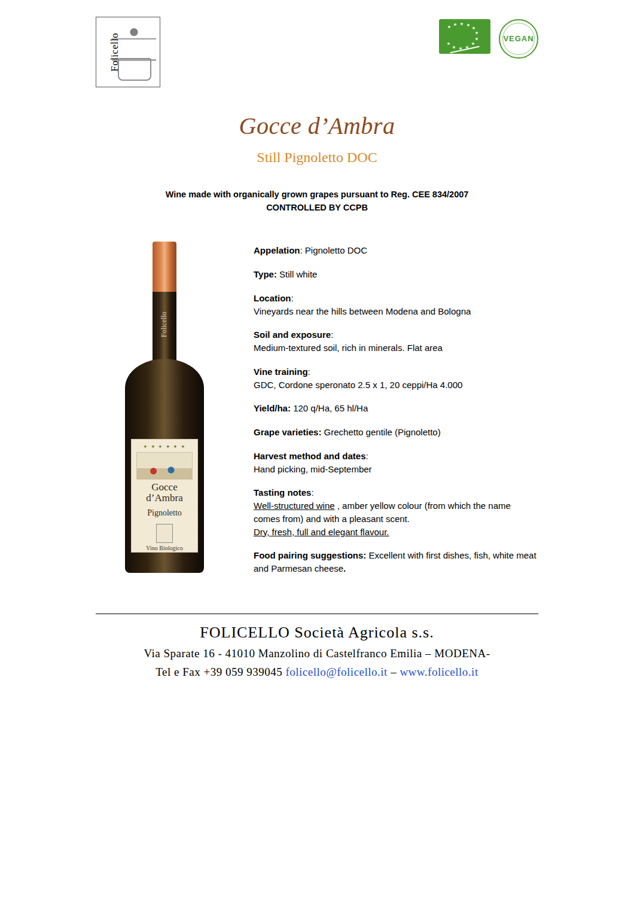Folicello
VEGAN
Gocce d’Ambra
Still Pignoletto DOC
Wine made with organically grown grapes pursuant to Reg. CEE 834/2007
CONTROLLED BY CCPB
Folicello
✦ ✦ ✦ ✦ ✦ ✦
Gocce
d’Ambra
Pignoletto
Vino Biologico
✦ ✦ ✦ ✦ ✦ ✦
Appelation: Pignoletto DOC
Type: Still white
Location:
Vineyards near the hills between Modena and Bologna
Soil and exposure:
Medium-textured soil, rich in minerals. Flat area
Vine training:
GDC, Cordone speronato 2.5 x 1, 20 ceppi/Ha 4.000
Yield/ha: 120 q/Ha, 65 hl/Ha
Grape varieties: Grechetto gentile (Pignoletto)
Harvest method and dates:
Hand picking, mid-September
Tasting notes:
Well-structured wine , amber yellow colour (from which the name comes from) and with a pleasant scent.
Dry, fresh, full and elegant flavour.
Food pairing suggestions: Excellent with first dishes, fish, white meat and Parmesan cheese.
FOLICELLO Società Agricola s.s.
Via Sparate 16 - 41010 Manzolino di Castelfranco Emilia – MODENA-
Tel e Fax +39 059 939045 folicello@folicello.it – www.folicello.it